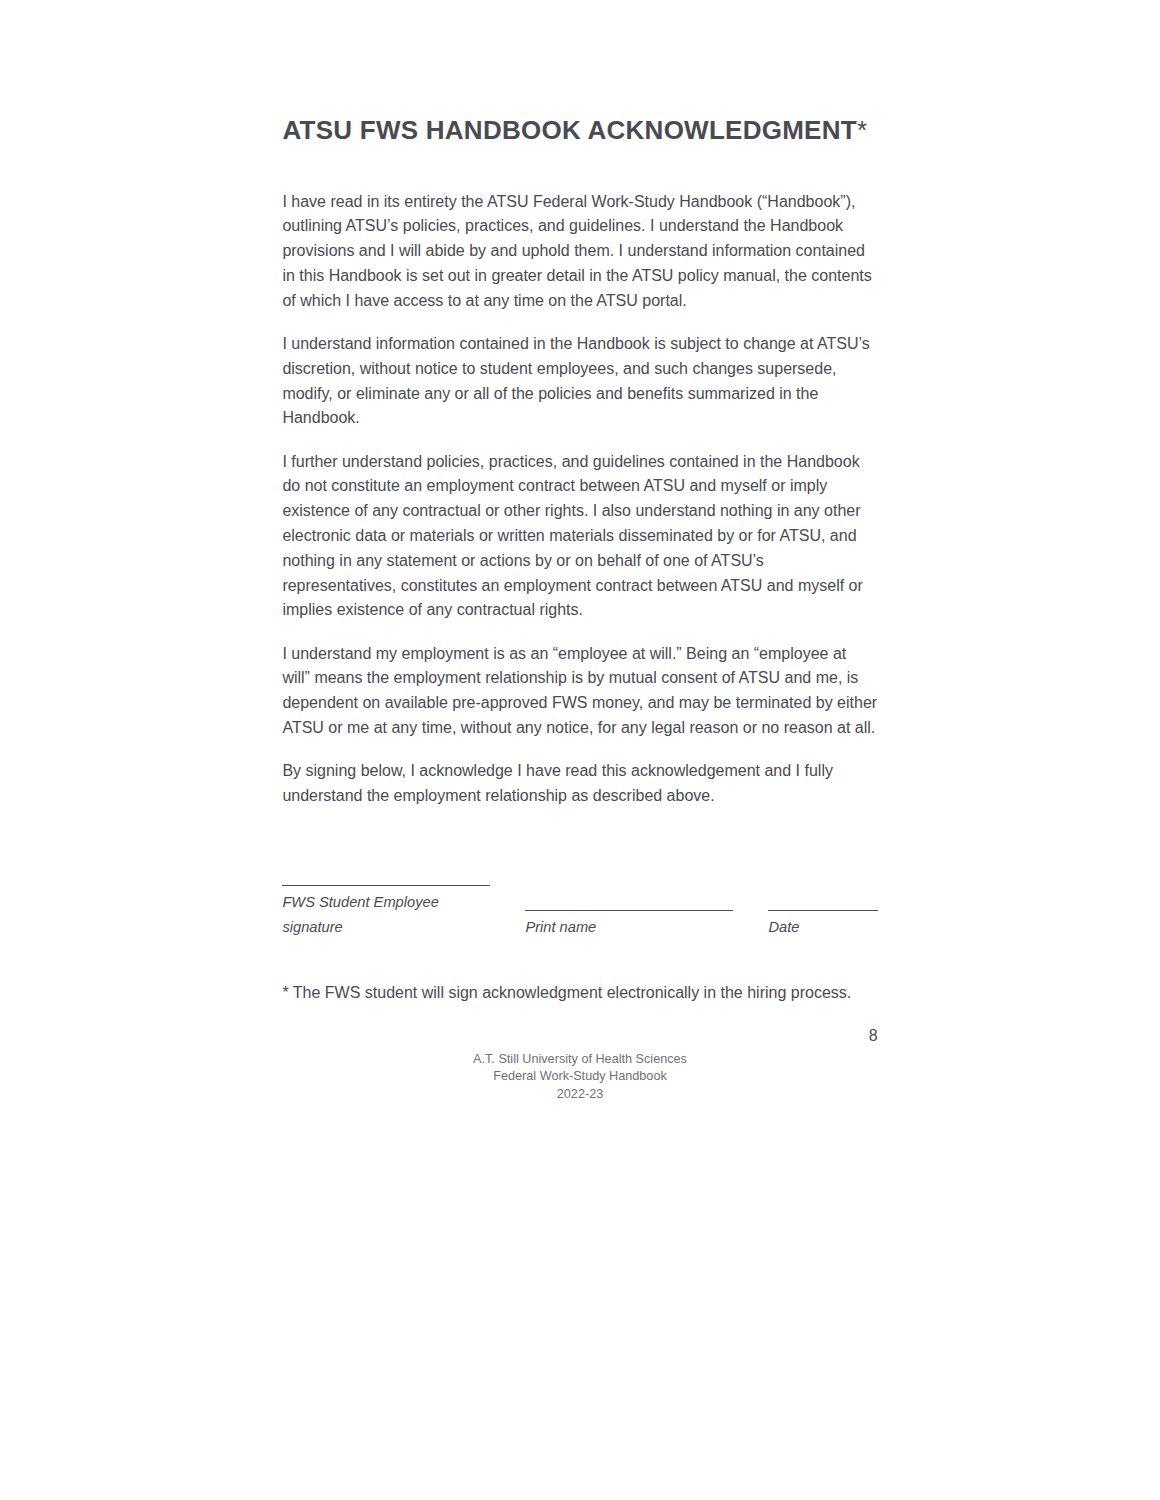ATSU FWS HANDBOOK ACKNOWLEDGMENT*
I have read in its entirety the ATSU Federal Work-Study Handbook (“Handbook”), outlining ATSU’s policies, practices, and guidelines. I understand the Handbook provisions and I will abide by and uphold them. I understand information contained in this Handbook is set out in greater detail in the ATSU policy manual, the contents of which I have access to at any time on the ATSU portal.
I understand information contained in the Handbook is subject to change at ATSU’s discretion, without notice to student employees, and such changes supersede, modify, or eliminate any or all of the policies and benefits summarized in the Handbook.
I further understand policies, practices, and guidelines contained in the Handbook do not constitute an employment contract between ATSU and myself or imply existence of any contractual or other rights. I also understand nothing in any other electronic data or materials or written materials disseminated by or for ATSU, and nothing in any statement or actions by or on behalf of one of ATSU’s representatives, constitutes an employment contract between ATSU and myself or implies existence of any contractual rights.
I understand my employment is as an “employee at will.” Being an “employee at will” means the employment relationship is by mutual consent of ATSU and me, is dependent on available pre-approved FWS money, and may be terminated by either ATSU or me at any time, without any notice, for any legal reason or no reason at all.
By signing below, I acknowledge I have read this acknowledgement and I fully understand the employment relationship as described above.
FWS Student Employee signature
Print name
Date
* The FWS student will sign acknowledgment electronically in the hiring process.
8
A.T. Still University of Health Sciences
Federal Work-Study Handbook
2022-23